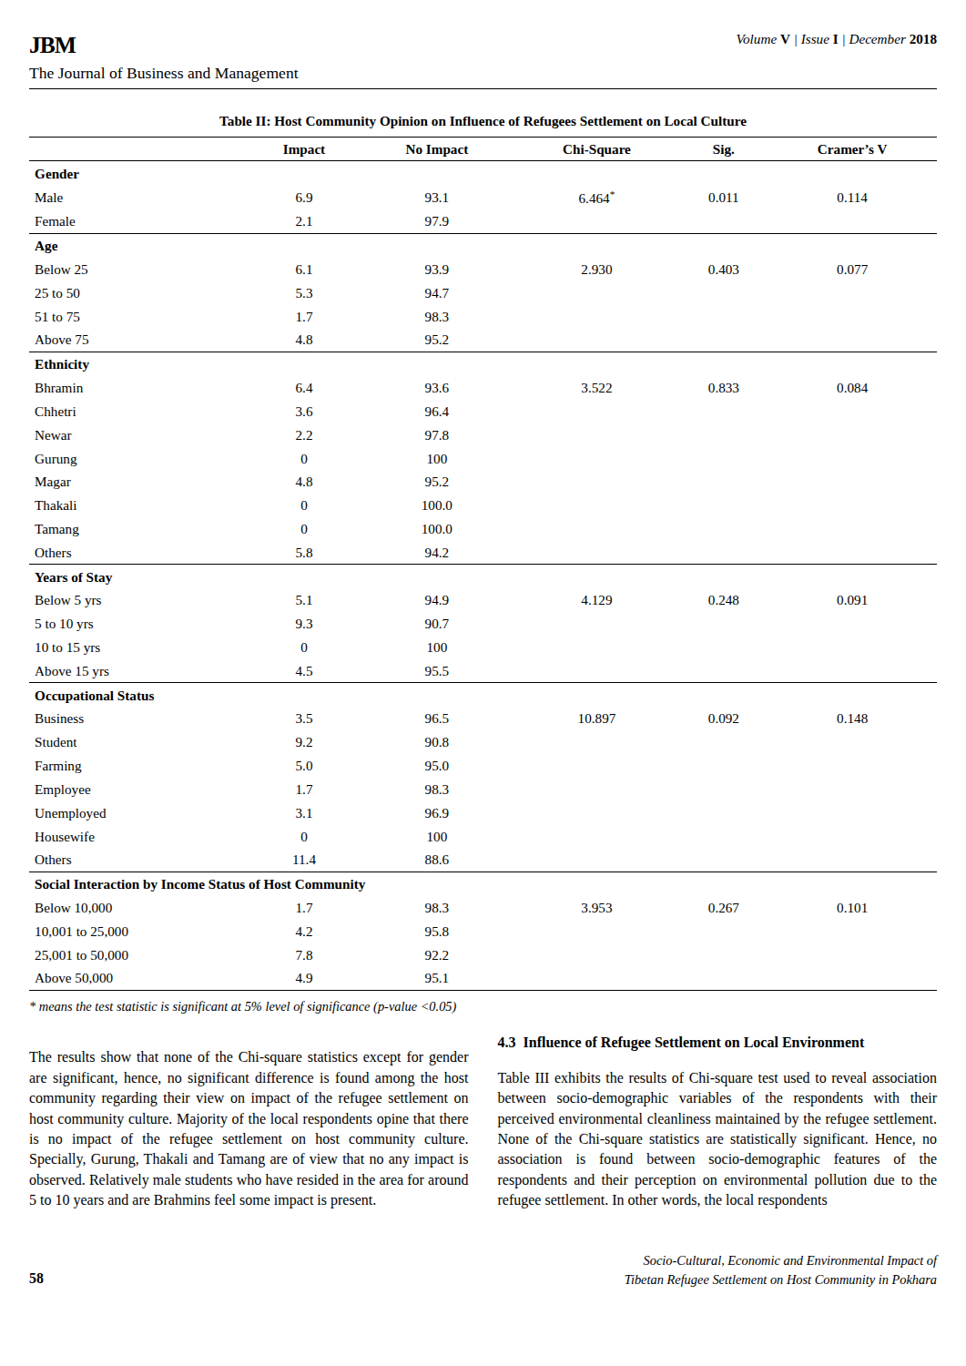JBM
The Journal of Business and Management
Volume V | Issue I | December 2018
Table II: Host Community Opinion on Influence of Refugees Settlement on Local Culture
| | Impact | No Impact | Chi-Square | Sig. | Cramer’s V |
| --- | --- | --- | --- | --- | --- |
| Gender |
| Male | 6.9 | 93.1 | 6.464 * | 0.011 | 0.114 |
| Female | 2.1 | 97.9 | | | |
| Age |
| Below 25 | 6.1 | 93.9 | 2.930 | 0.403 | 0.077 |
| 25 to 50 | 5.3 | 94.7 | | | |
| 51 to 75 | 1.7 | 98.3 | | | |
| Above 75 | 4.8 | 95.2 | | | |
| Ethnicity |
| Bhramin | 6.4 | 93.6 | 3.522 | 0.833 | 0.084 |
| Chhetri | 3.6 | 96.4 | | | |
| Newar | 2.2 | 97.8 | | | |
| Gurung | 0 | 100 | | | |
| Magar | 4.8 | 95.2 | | | |
| Thakali | 0 | 100.0 | | | |
| Tamang | 0 | 100.0 | | | |
| Others | 5.8 | 94.2 | | | |
| Years of Stay |
| Below 5 yrs | 5.1 | 94.9 | 4.129 | 0.248 | 0.091 |
| 5 to 10 yrs | 9.3 | 90.7 | | | |
| 10 to 15 yrs | 0 | 100 | | | |
| Above 15 yrs | 4.5 | 95.5 | | | |
| Occupational Status |
| Business | 3.5 | 96.5 | 10.897 | 0.092 | 0.148 |
| Student | 9.2 | 90.8 | | | |
| Farming | 5.0 | 95.0 | | | |
| Employee | 1.7 | 98.3 | | | |
| Unemployed | 3.1 | 96.9 | | | |
| Housewife | 0 | 100 | | | |
| Others | 11.4 | 88.6 | | | |
| Social Interaction by Income Status of Host Community |
| Below 10,000 | 1.7 | 98.3 | 3.953 | 0.267 | 0.101 |
| 10,001 to 25,000 | 4.2 | 95.8 | | | |
| 25,001 to 50,000 | 7.8 | 92.2 | | | |
| Above 50,000 | 4.9 | 95.1 | | | |
* means the test statistic is significant at 5% level of significance (p-value <0.05)
The results show that none of the Chi-square statistics except for gender are significant, hence, no significant difference is found among the host community regarding their view on impact of the refugee settlement on host community culture. Majority of the local respondents opine that there is no impact of the refugee settlement on host community culture. Specially, Gurung, Thakali and Tamang are of view that no any impact is observed. Relatively male students who have resided in the area for around 5 to 10 years and are Brahmins feel some impact is present.
4.3 Influence of Refugee Settlement on Local Environment
Table III exhibits the results of Chi-square test used to reveal association between socio-demographic variables of the respondents with their perceived environmental cleanliness maintained by the refugee settlement. None of the Chi-square statistics are statistically significant. Hence, no association is found between socio-demographic features of the respondents and their perception on environmental pollution due to the refugee settlement. In other words, the local respondents
58
Socio-Cultural, Economic and Environmental Impact of
Tibetan Refugee Settlement on Host Community in Pokhara